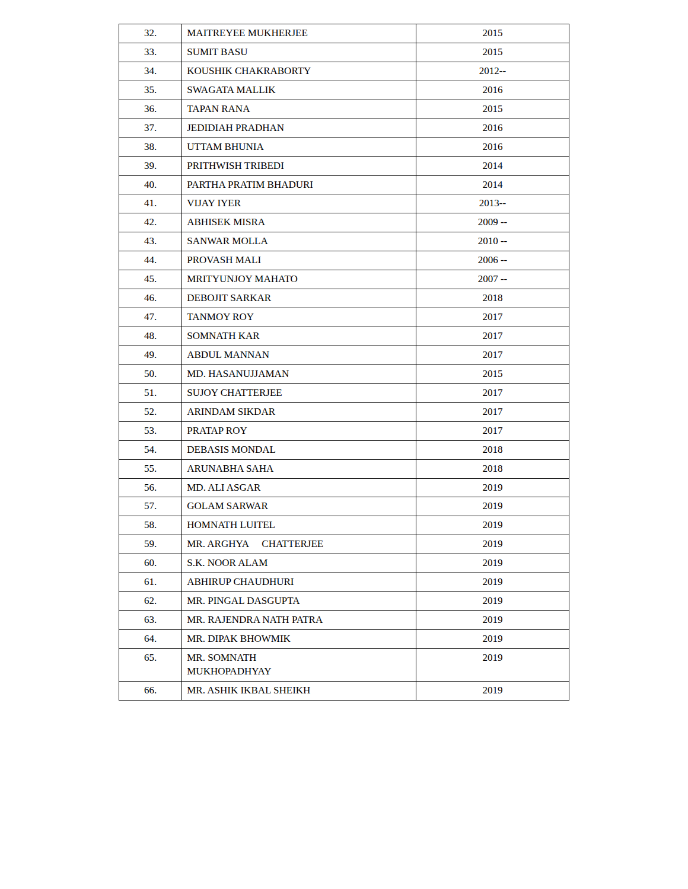| 32. | MAITREYEE MUKHERJEE | 2015 |
| 33. | SUMIT BASU | 2015 |
| 34. | KOUSHIK CHAKRABORTY | 2012-- |
| 35. | SWAGATA MALLIK | 2016 |
| 36. | TAPAN RANA | 2015 |
| 37. | JEDIDIAH PRADHAN | 2016 |
| 38. | UTTAM BHUNIA | 2016 |
| 39. | PRITHWISH TRIBEDI | 2014 |
| 40. | PARTHA PRATIM BHADURI | 2014 |
| 41. | VIJAY IYER | 2013-- |
| 42. | ABHISEK MISRA | 2009 -- |
| 43. | SANWAR MOLLA | 2010 -- |
| 44. | PROVASH MALI | 2006 -- |
| 45. | MRITYUNJOY MAHATO | 2007 -- |
| 46. | DEBOJIT SARKAR | 2018 |
| 47. | TANMOY ROY | 2017 |
| 48. | SOMNATH KAR | 2017 |
| 49. | ABDUL MANNAN | 2017 |
| 50. | MD. HASANUJJAMAN | 2015 |
| 51. | SUJOY CHATTERJEE | 2017 |
| 52. | ARINDAM SIKDAR | 2017 |
| 53. | PRATAP ROY | 2017 |
| 54. | DEBASIS MONDAL | 2018 |
| 55. | ARUNABHA SAHA | 2018 |
| 56. | MD. ALI ASGAR | 2019 |
| 57. | GOLAM SARWAR | 2019 |
| 58. | HOMNATH LUITEL | 2019 |
| 59. | MR. ARGHYA CHATTERJEE | 2019 |
| 60. | S.K. NOOR ALAM | 2019 |
| 61. | ABHIRUP CHAUDHURI | 2019 |
| 62. | MR. PINGAL DASGUPTA | 2019 |
| 63. | MR. RAJENDRA NATH PATRA | 2019 |
| 64. | MR. DIPAK BHOWMIK | 2019 |
| 65. | MR. SOMNATH MUKHOPADHYAY | 2019 |
| 66. | MR. ASHIK IKBAL SHEIKH | 2019 |